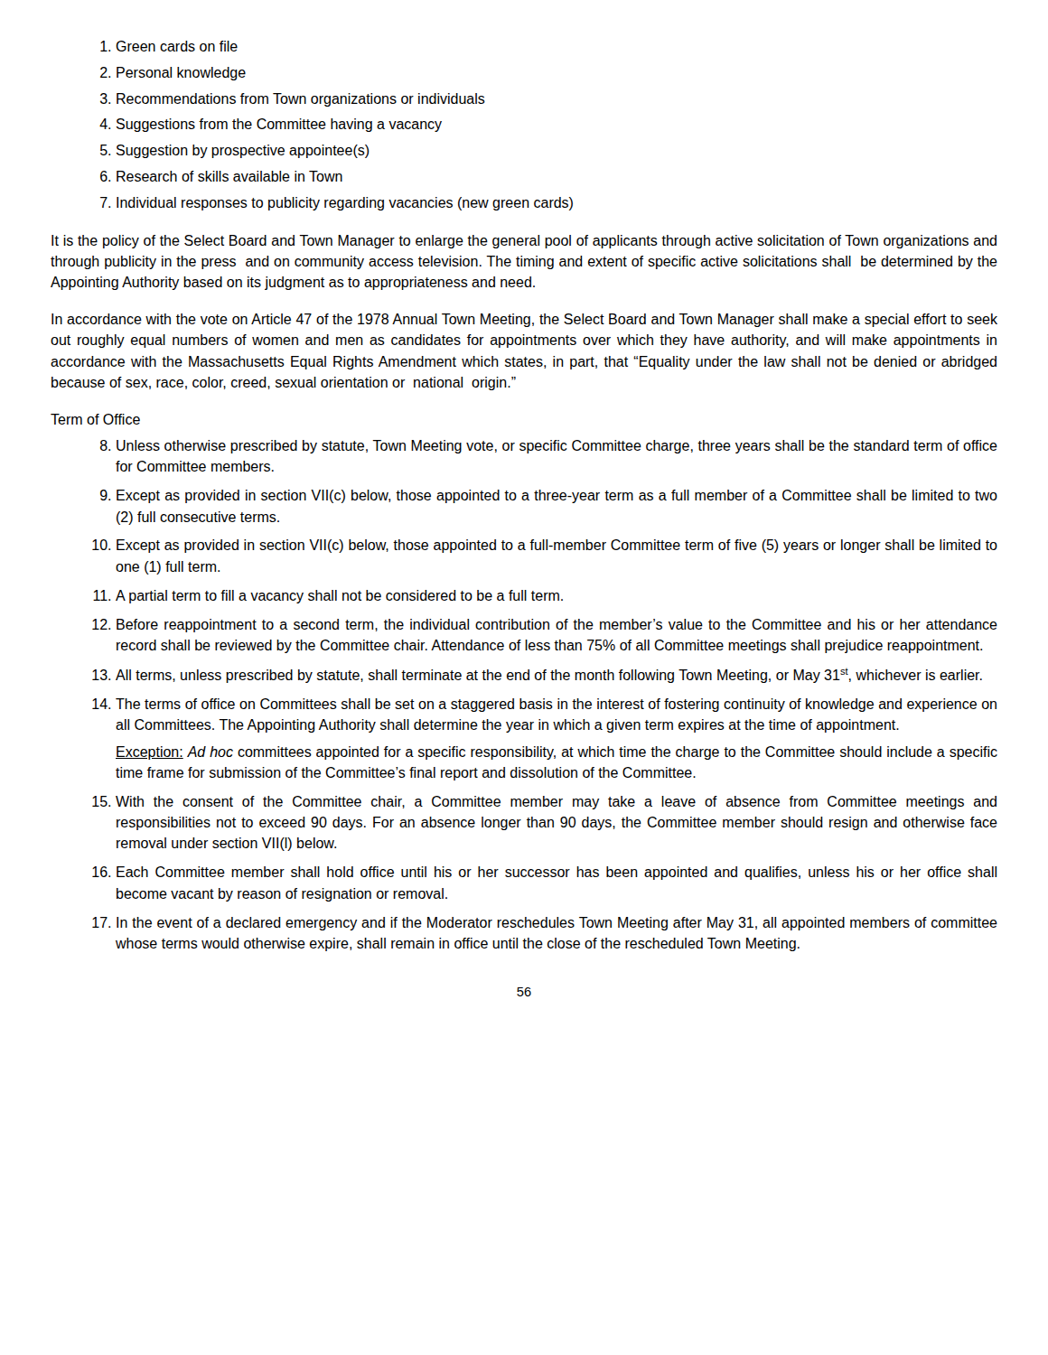Green cards on file
Personal knowledge
Recommendations from Town organizations or individuals
Suggestions from the Committee having a vacancy
Suggestion by prospective appointee(s)
Research of skills available in Town
Individual responses to publicity regarding vacancies (new green cards)
It is the policy of the Select Board and Town Manager to enlarge the general pool of applicants through active solicitation of Town organizations and through publicity in the press and on community access television. The timing and extent of specific active solicitations shall be determined by the Appointing Authority based on its judgment as to appropriateness and need.
In accordance with the vote on Article 47 of the 1978 Annual Town Meeting, the Select Board and Town Manager shall make a special effort to seek out roughly equal numbers of women and men as candidates for appointments over which they have authority, and will make appointments in accordance with the Massachusetts Equal Rights Amendment which states, in part, that “Equality under the law shall not be denied or abridged because of sex, race, color, creed, sexual orientation or national origin.”
Term of Office
Unless otherwise prescribed by statute, Town Meeting vote, or specific Committee charge, three years shall be the standard term of office for Committee members.
Except as provided in section VII(c) below, those appointed to a three-year term as a full member of a Committee shall be limited to two (2) full consecutive terms.
Except as provided in section VII(c) below, those appointed to a full-member Committee term of five (5) years or longer shall be limited to one (1) full term.
A partial term to fill a vacancy shall not be considered to be a full term.
Before reappointment to a second term, the individual contribution of the member’s value to the Committee and his or her attendance record shall be reviewed by the Committee chair. Attendance of less than 75% of all Committee meetings shall prejudice reappointment.
All terms, unless prescribed by statute, shall terminate at the end of the month following Town Meeting, or May 31st, whichever is earlier.
The terms of office on Committees shall be set on a staggered basis in the interest of fostering continuity of knowledge and experience on all Committees. The Appointing Authority shall determine the year in which a given term expires at the time of appointment. Exception: Ad hoc committees appointed for a specific responsibility, at which time the charge to the Committee should include a specific time frame for submission of the Committee’s final report and dissolution of the Committee.
With the consent of the Committee chair, a Committee member may take a leave of absence from Committee meetings and responsibilities not to exceed 90 days. For an absence longer than 90 days, the Committee member should resign and otherwise face removal under section VII(l) below.
Each Committee member shall hold office until his or her successor has been appointed and qualifies, unless his or her office shall become vacant by reason of resignation or removal.
In the event of a declared emergency and if the Moderator reschedules Town Meeting after May 31, all appointed members of committee whose terms would otherwise expire, shall remain in office until the close of the rescheduled Town Meeting.
56